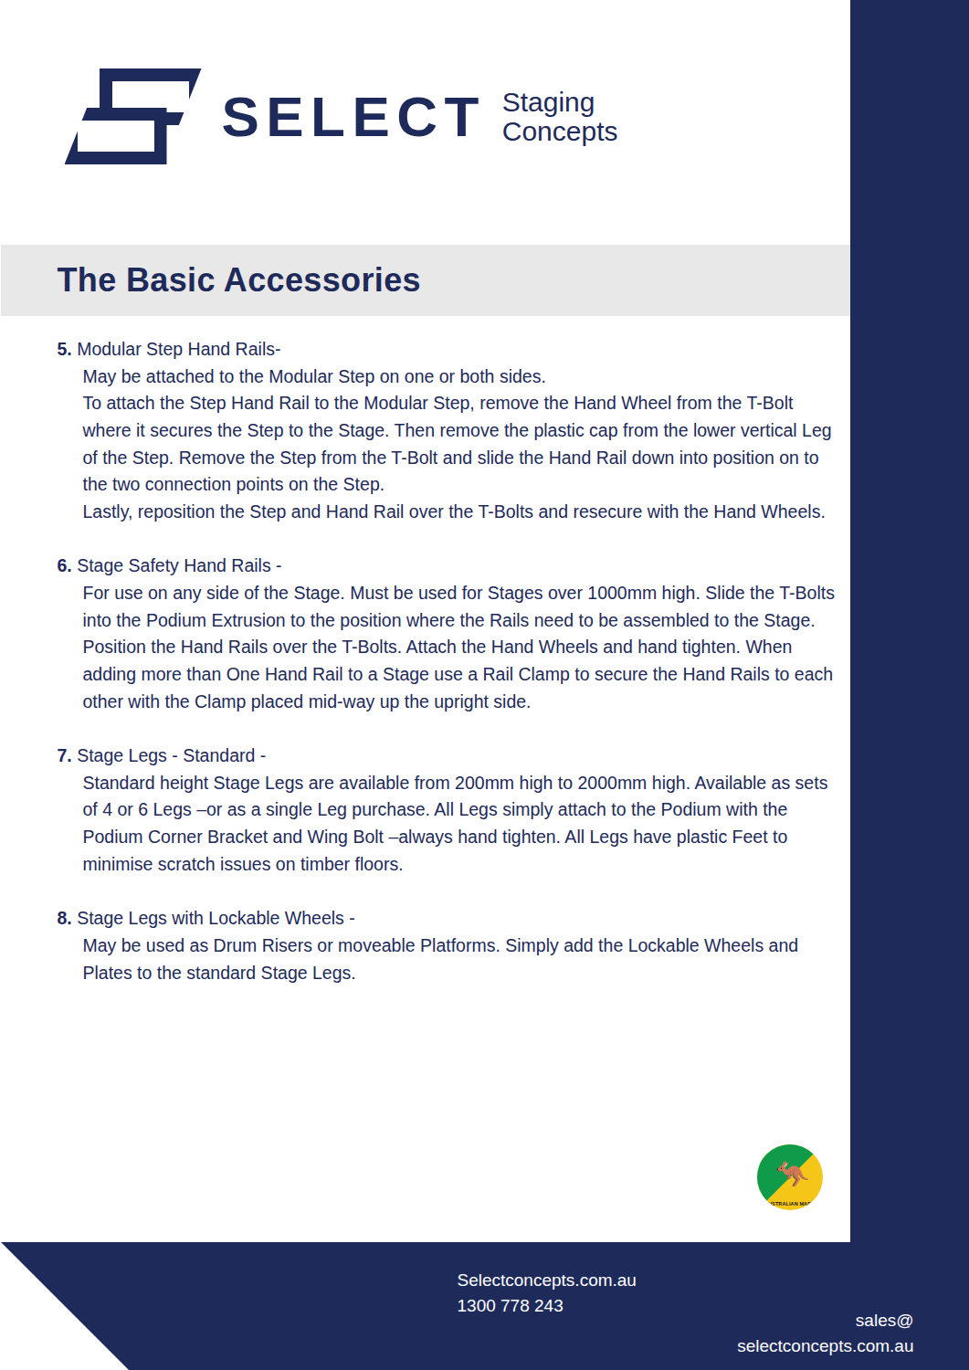SELECT
Staging
Concepts
The Basic Accessories
5. Modular Step Hand Rails- May be attached to the Modular Step on one or both sides.
To attach the Step Hand Rail to the Modular Step, remove the Hand Wheel from the T-Bolt where it secures the Step to the Stage. Then remove the plastic cap from the lower vertical Leg of the Step. Remove the Step from the T-Bolt and slide the Hand Rail down into position on to the two connection points on the Step.
Lastly, reposition the Step and Hand Rail over the T-Bolts and resecure with the Hand Wheels.
6. Stage Safety Hand Rails - For use on any side of the Stage. Must be used for Stages over 1000mm high. Slide the T-Bolts into the Podium Extrusion to the position where the Rails need to be assembled to the Stage. Position the Hand Rails over the T-Bolts. Attach the Hand Wheels and hand tighten. When adding more than One Hand Rail to a Stage use a Rail Clamp to secure the Hand Rails to each other with the Clamp placed mid-way up the upright side.
7. Stage Legs - Standard - Standard height Stage Legs are available from 200mm high to 2000mm high. Available as sets of 4 or 6 Legs –or as a single Leg purchase. All Legs simply attach to the Podium with the Podium Corner Bracket and Wing Bolt –always hand tighten. All Legs have plastic Feet to minimise scratch issues on timber floors.
8. Stage Legs with Lockable Wheels - May be used as Drum Risers or moveable Platforms. Simply add the Lockable Wheels and Plates to the standard Stage Legs.
🦘
AUSTRALIAN MADE
Selectconcepts.com.au
1300 778 243
sales@
selectconcepts.com.au